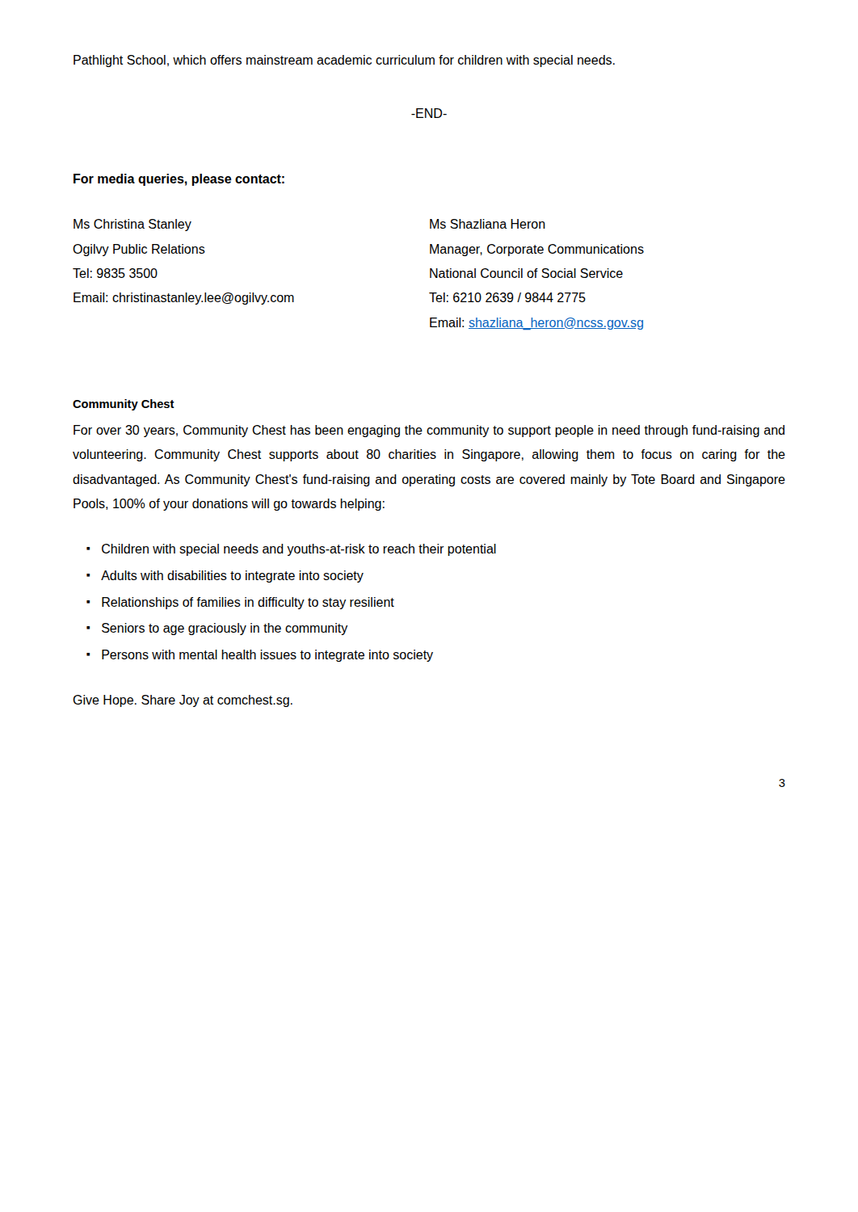Pathlight School, which offers mainstream academic curriculum for children with special needs.
-END-
For media queries, please contact:
| Ms Christina Stanley Ogilvy Public Relations Tel: 9835 3500 Email: christinastanley.lee@ogilvy.com | Ms Shazliana Heron Manager, Corporate Communications National Council of Social Service Tel: 6210 2639 / 9844 2775 Email: shazliana_heron@ncss.gov.sg |
Community Chest
For over 30 years, Community Chest has been engaging the community to support people in need through fund-raising and volunteering. Community Chest supports about 80 charities in Singapore, allowing them to focus on caring for the disadvantaged. As Community Chest's fund-raising and operating costs are covered mainly by Tote Board and Singapore Pools, 100% of your donations will go towards helping:
Children with special needs and youths-at-risk to reach their potential
Adults with disabilities to integrate into society
Relationships of families in difficulty to stay resilient
Seniors to age graciously in the community
Persons with mental health issues to integrate into society
Give Hope. Share Joy at comchest.sg.
3